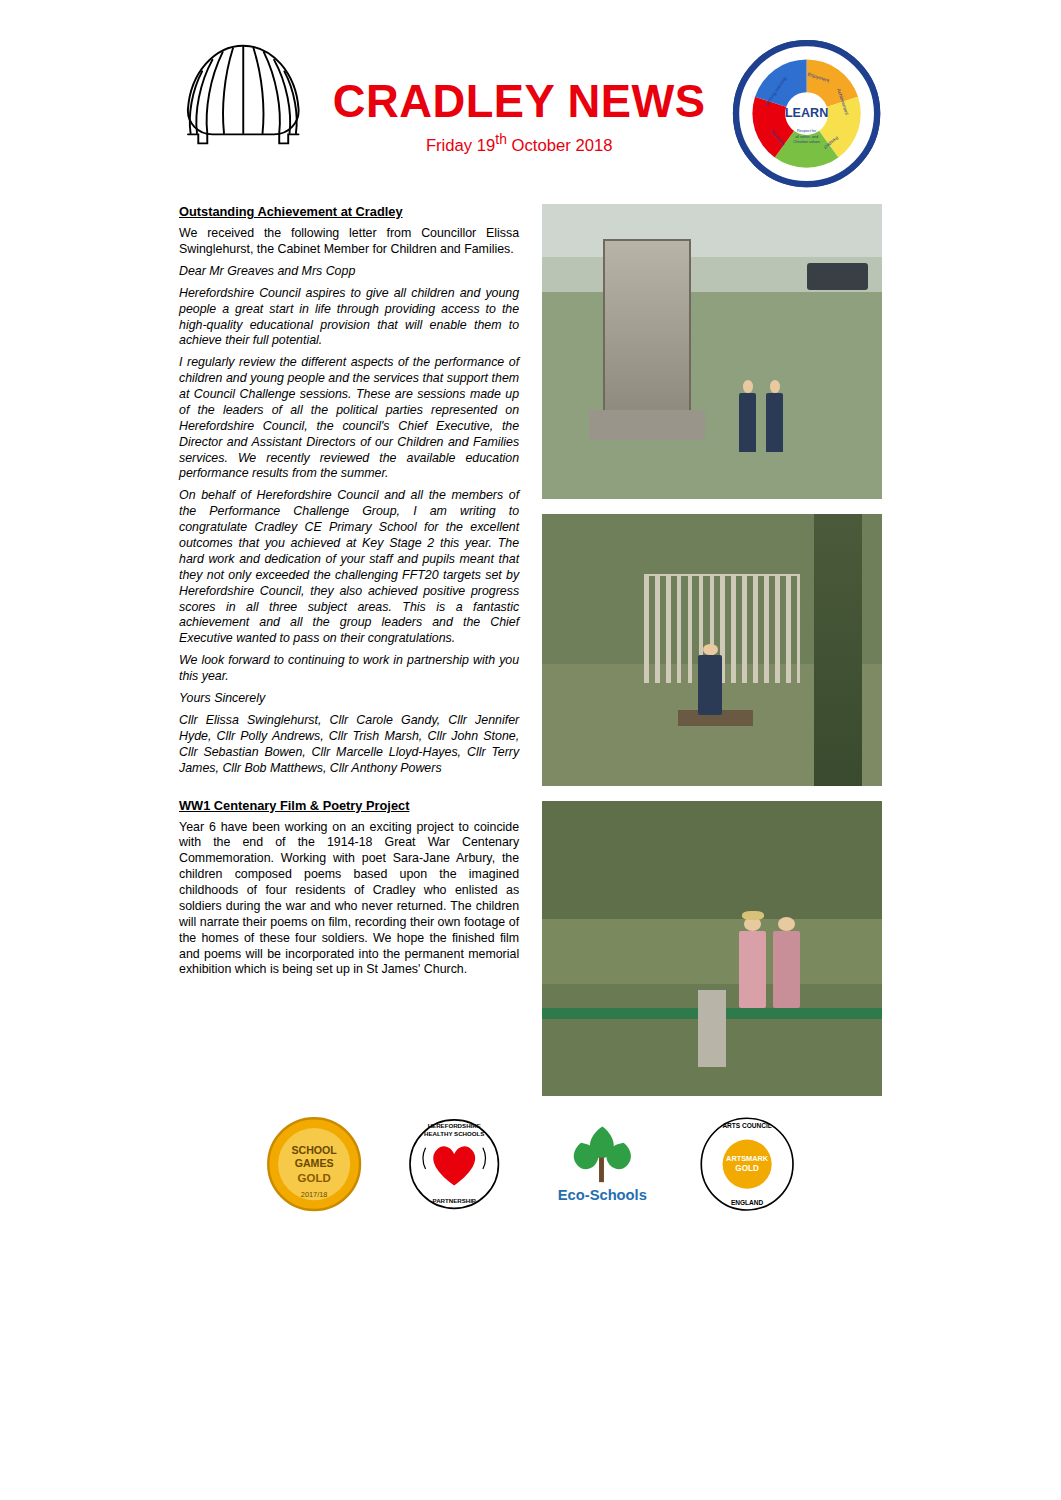CRADLEY NEWS
Friday 19th October 2018
LEARN Lifelong learning Enjoyment Achievement Respect Nurturing Sustaining the environment; Investing in the community Global Celebration; Enjoyment; Empowerment Respect for all within, and Christian values
Outstanding Achievement at Cradley
We received the following letter from Councillor Elissa Swinglehurst, the Cabinet Member for Children and Families.
Dear Mr Greaves and Mrs Copp
Herefordshire Council aspires to give all children and young people a great start in life through providing access to the high-quality educational provision that will enable them to achieve their full potential.
I regularly review the different aspects of the performance of children and young people and the services that support them at Council Challenge sessions. These are sessions made up of the leaders of all the political parties represented on Herefordshire Council, the council's Chief Executive, the Director and Assistant Directors of our Children and Families services. We recently reviewed the available education performance results from the summer.
On behalf of Herefordshire Council and all the members of the Performance Challenge Group, I am writing to congratulate Cradley CE Primary School for the excellent outcomes that you achieved at Key Stage 2 this year. The hard work and dedication of your staff and pupils meant that they not only exceeded the challenging FFT20 targets set by Herefordshire Council, they also achieved positive progress scores in all three subject areas. This is a fantastic achievement and all the group leaders and the Chief Executive wanted to pass on their congratulations.
We look forward to continuing to work in partnership with you this year.
Yours Sincerely
Cllr Elissa Swinglehurst, Cllr Carole Gandy, Cllr Jennifer Hyde, Cllr Polly Andrews, Cllr Trish Marsh, Cllr John Stone, Cllr Sebastian Bowen, Cllr Marcelle Lloyd-Hayes, Cllr Terry James, Cllr Bob Matthews, Cllr Anthony Powers
WW1 Centenary Film & Poetry Project
Year 6 have been working on an exciting project to coincide with the end of the 1914-18 Great War Centenary Commemoration. Working with poet Sara-Jane Arbury, the children composed poems based upon the imagined childhoods of four residents of Cradley who enlisted as soldiers during the war and who never returned. The children will narrate their poems on film, recording their own footage of the homes of these four soldiers. We hope the finished film and poems will be incorporated into the permanent memorial exhibition which is being set up in St James' Church.
SCHOOL GAMES GOLD 2017/18
HEREFORDSHIRE HEALTHY SCHOOLS PARTNERSHIP
Eco-Schools
ARTSMARK GOLD ARTS COUNCIL ENGLAND